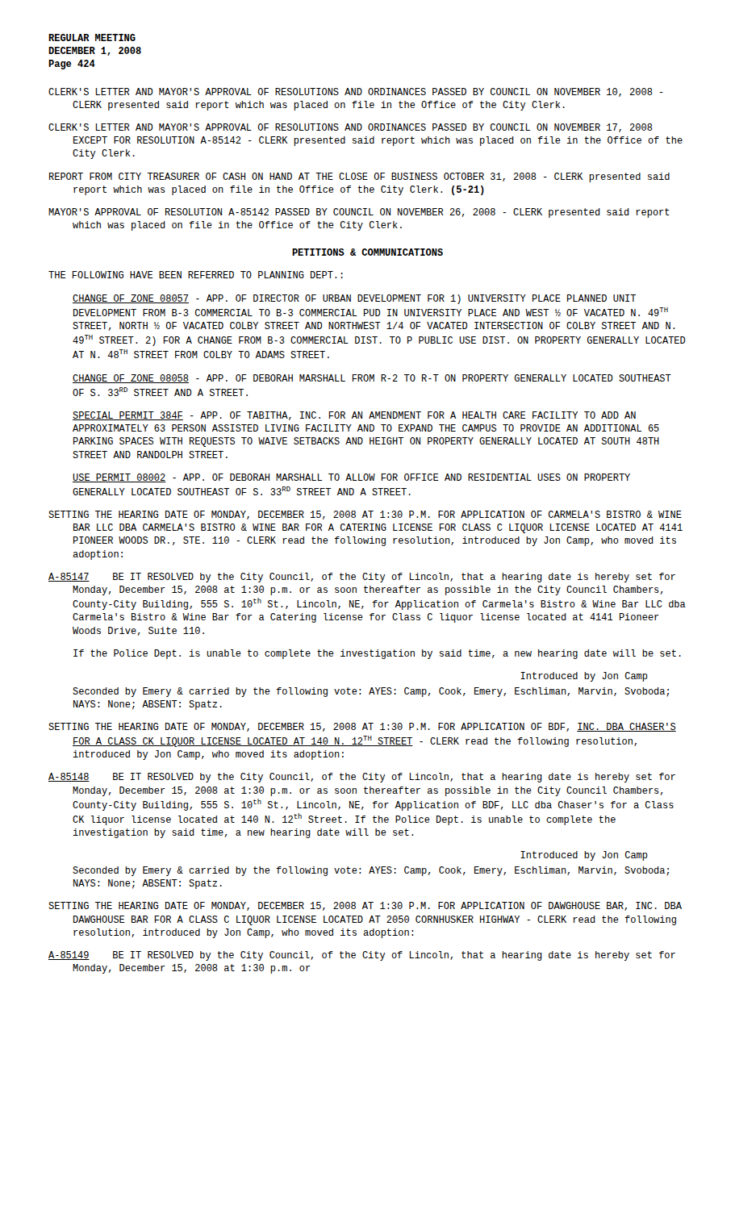REGULAR MEETING
DECEMBER 1, 2008
Page 424
CLERK'S LETTER AND MAYOR'S APPROVAL OF RESOLUTIONS AND ORDINANCES PASSED BY COUNCIL ON NOVEMBER 10, 2008 - CLERK presented said report which was placed on file in the Office of the City Clerk.
CLERK'S LETTER AND MAYOR'S APPROVAL OF RESOLUTIONS AND ORDINANCES PASSED BY COUNCIL ON NOVEMBER 17, 2008 EXCEPT FOR RESOLUTION A-85142 - CLERK presented said report which was placed on file in the Office of the City Clerk.
REPORT FROM CITY TREASURER OF CASH ON HAND AT THE CLOSE OF BUSINESS OCTOBER 31, 2008 - CLERK presented said report which was placed on file in the Office of the City Clerk. (5-21)
MAYOR'S APPROVAL OF RESOLUTION A-85142 PASSED BY COUNCIL ON NOVEMBER 26, 2008 - CLERK presented said report which was placed on file in the Office of the City Clerk.
PETITIONS & COMMUNICATIONS
THE FOLLOWING HAVE BEEN REFERRED TO PLANNING DEPT.:
CHANGE OF ZONE 08057 - APP. OF DIRECTOR OF URBAN DEVELOPMENT FOR 1) UNIVERSITY PLACE PLANNED UNIT DEVELOPMENT FROM B-3 COMMERCIAL TO B-3 COMMERCIAL PUD IN UNIVERSITY PLACE AND WEST ½ OF VACATED N. 49TH STREET, NORTH ½ OF VACATED COLBY STREET AND NORTHWEST 1/4 OF VACATED INTERSECTION OF COLBY STREET AND N. 49TH STREET. 2) FOR A CHANGE FROM B-3 COMMERCIAL DIST. TO P PUBLIC USE DIST. ON PROPERTY GENERALLY LOCATED AT N. 48TH STREET FROM COLBY TO ADAMS STREET.
CHANGE OF ZONE 08058 - APP. OF DEBORAH MARSHALL FROM R-2 TO R-T ON PROPERTY GENERALLY LOCATED SOUTHEAST OF S. 33RD STREET AND A STREET.
SPECIAL PERMIT 384F - APP. OF TABITHA, INC. FOR AN AMENDMENT FOR A HEALTH CARE FACILITY TO ADD AN APPROXIMATELY 63 PERSON ASSISTED LIVING FACILITY AND TO EXPAND THE CAMPUS TO PROVIDE AN ADDITIONAL 65 PARKING SPACES WITH REQUESTS TO WAIVE SETBACKS AND HEIGHT ON PROPERTY GENERALLY LOCATED AT SOUTH 48TH STREET AND RANDOLPH STREET.
USE PERMIT 08002 - APP. OF DEBORAH MARSHALL TO ALLOW FOR OFFICE AND RESIDENTIAL USES ON PROPERTY GENERALLY LOCATED SOUTHEAST OF S. 33RD STREET AND A STREET.
SETTING THE HEARING DATE OF MONDAY, DECEMBER 15, 2008 AT 1:30 P.M. FOR APPLICATION OF CARMELA'S BISTRO & WINE BAR LLC DBA CARMELA'S BISTRO & WINE BAR FOR A CATERING LICENSE FOR CLASS C LIQUOR LICENSE LOCATED AT 4141 PIONEER WOODS DR., STE. 110 - CLERK read the following resolution, introduced by Jon Camp, who moved its adoption:
A-85147 BE IT RESOLVED by the City Council, of the City of Lincoln, that a hearing date is hereby set for Monday, December 15, 2008 at 1:30 p.m. or as soon thereafter as possible in the City Council Chambers, County-City Building, 555 S. 10th St., Lincoln, NE, for Application of Carmela's Bistro & Wine Bar LLC dba Carmela's Bistro & Wine Bar for a Catering license for Class C liquor license located at 4141 Pioneer Woods Drive, Suite 110.
If the Police Dept. is unable to complete the investigation by said time, a new hearing date will be set.
Introduced by Jon Camp
Seconded by Emery & carried by the following vote: AYES: Camp, Cook, Emery, Eschliman, Marvin, Svoboda; NAYS: None; ABSENT: Spatz.
SETTING THE HEARING DATE OF MONDAY, DECEMBER 15, 2008 AT 1:30 P.M. FOR APPLICATION OF BDF, INC. DBA CHASER'S FOR A CLASS CK LIQUOR LICENSE LOCATED AT 140 N. 12TH STREET - CLERK read the following resolution, introduced by Jon Camp, who moved its adoption:
A-85148 BE IT RESOLVED by the City Council, of the City of Lincoln, that a hearing date is hereby set for Monday, December 15, 2008 at 1:30 p.m. or as soon thereafter as possible in the City Council Chambers, County-City Building, 555 S. 10th St., Lincoln, NE, for Application of BDF, LLC dba Chaser's for a Class CK liquor license located at 140 N. 12th Street. If the Police Dept. is unable to complete the investigation by said time, a new hearing date will be set.
Introduced by Jon Camp
Seconded by Emery & carried by the following vote: AYES: Camp, Cook, Emery, Eschliman, Marvin, Svoboda; NAYS: None; ABSENT: Spatz.
SETTING THE HEARING DATE OF MONDAY, DECEMBER 15, 2008 AT 1:30 P.M. FOR APPLICATION OF DAWGHOUSE BAR, INC. DBA DAWGHOUSE BAR FOR A CLASS C LIQUOR LICENSE LOCATED AT 2050 CORNHUSKER HIGHWAY - CLERK read the following resolution, introduced by Jon Camp, who moved its adoption:
A-85149 BE IT RESOLVED by the City Council, of the City of Lincoln, that a hearing date is hereby set for Monday, December 15, 2008 at 1:30 p.m. or